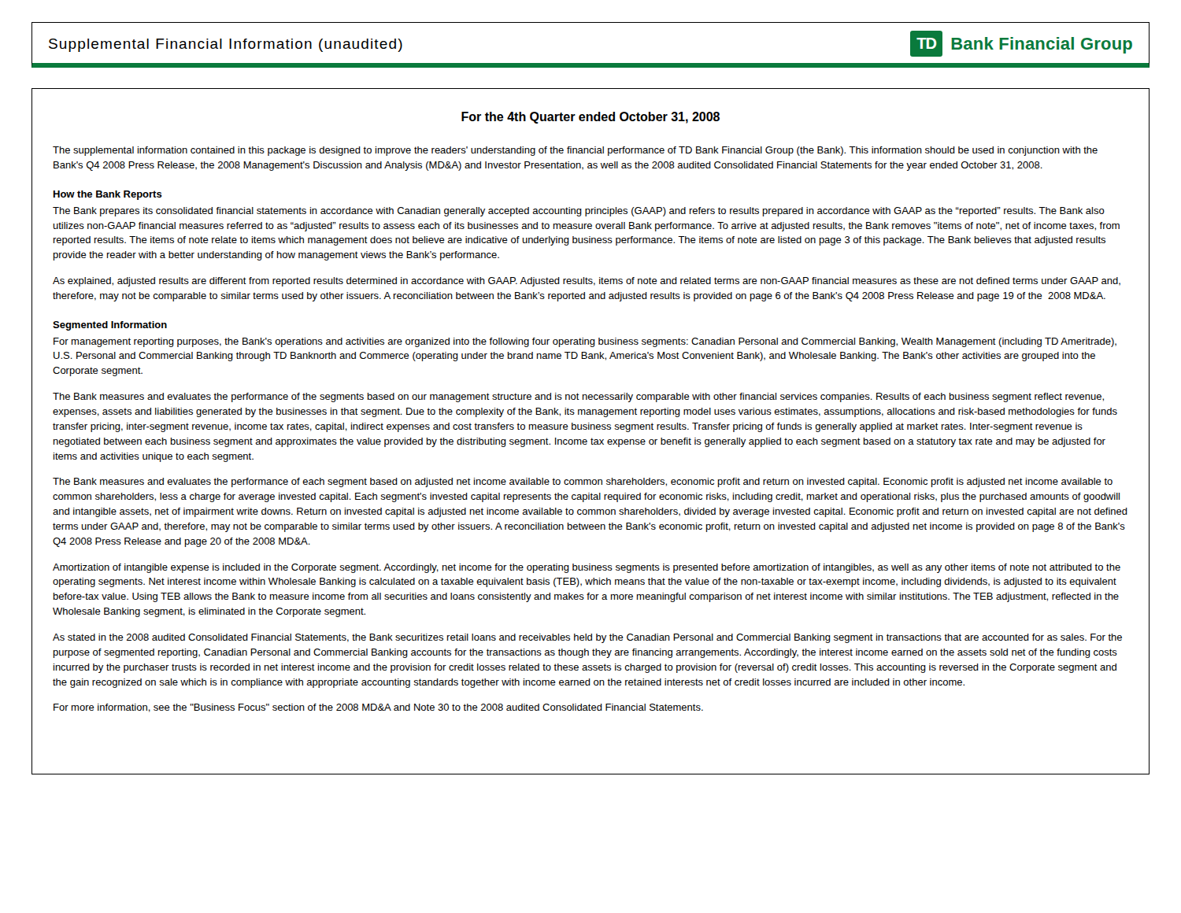Supplemental Financial Information (unaudited)
TD Bank Financial Group
For the 4th Quarter ended October 31, 2008
The supplemental information contained in this package is designed to improve the readers' understanding of the financial performance of TD Bank Financial Group (the Bank). This information should be used in conjunction with the Bank's Q4 2008 Press Release, the 2008 Management's Discussion and Analysis (MD&A) and Investor Presentation, as well as the 2008 audited Consolidated Financial Statements for the year ended October 31, 2008.
How the Bank Reports
The Bank prepares its consolidated financial statements in accordance with Canadian generally accepted accounting principles (GAAP) and refers to results prepared in accordance with GAAP as the “reported” results. The Bank also utilizes non-GAAP financial measures referred to as “adjusted” results to assess each of its businesses and to measure overall Bank performance. To arrive at adjusted results, the Bank removes "items of note", net of income taxes, from reported results. The items of note relate to items which management does not believe are indicative of underlying business performance. The items of note are listed on page 3 of this package. The Bank believes that adjusted results provide the reader with a better understanding of how management views the Bank’s performance.
As explained, adjusted results are different from reported results determined in accordance with GAAP. Adjusted results, items of note and related terms are non-GAAP financial measures as these are not defined terms under GAAP and, therefore, may not be comparable to similar terms used by other issuers. A reconciliation between the Bank’s reported and adjusted results is provided on page 6 of the Bank's Q4 2008 Press Release and page 19 of the 2008 MD&A.
Segmented Information
For management reporting purposes, the Bank's operations and activities are organized into the following four operating business segments: Canadian Personal and Commercial Banking, Wealth Management (including TD Ameritrade), U.S. Personal and Commercial Banking through TD Banknorth and Commerce (operating under the brand name TD Bank, America's Most Convenient Bank), and Wholesale Banking. The Bank's other activities are grouped into the Corporate segment.
The Bank measures and evaluates the performance of the segments based on our management structure and is not necessarily comparable with other financial services companies. Results of each business segment reflect revenue, expenses, assets and liabilities generated by the businesses in that segment. Due to the complexity of the Bank, its management reporting model uses various estimates, assumptions, allocations and risk-based methodologies for funds transfer pricing, inter-segment revenue, income tax rates, capital, indirect expenses and cost transfers to measure business segment results. Transfer pricing of funds is generally applied at market rates. Inter-segment revenue is negotiated between each business segment and approximates the value provided by the distributing segment. Income tax expense or benefit is generally applied to each segment based on a statutory tax rate and may be adjusted for items and activities unique to each segment.
The Bank measures and evaluates the performance of each segment based on adjusted net income available to common shareholders, economic profit and return on invested capital. Economic profit is adjusted net income available to common shareholders, less a charge for average invested capital. Each segment's invested capital represents the capital required for economic risks, including credit, market and operational risks, plus the purchased amounts of goodwill and intangible assets, net of impairment write downs. Return on invested capital is adjusted net income available to common shareholders, divided by average invested capital. Economic profit and return on invested capital are not defined terms under GAAP and, therefore, may not be comparable to similar terms used by other issuers. A reconciliation between the Bank's economic profit, return on invested capital and adjusted net income is provided on page 8 of the Bank's Q4 2008 Press Release and page 20 of the 2008 MD&A.
Amortization of intangible expense is included in the Corporate segment. Accordingly, net income for the operating business segments is presented before amortization of intangibles, as well as any other items of note not attributed to the operating segments. Net interest income within Wholesale Banking is calculated on a taxable equivalent basis (TEB), which means that the value of the non-taxable or tax-exempt income, including dividends, is adjusted to its equivalent before-tax value. Using TEB allows the Bank to measure income from all securities and loans consistently and makes for a more meaningful comparison of net interest income with similar institutions. The TEB adjustment, reflected in the Wholesale Banking segment, is eliminated in the Corporate segment.
As stated in the 2008 audited Consolidated Financial Statements, the Bank securitizes retail loans and receivables held by the Canadian Personal and Commercial Banking segment in transactions that are accounted for as sales. For the purpose of segmented reporting, Canadian Personal and Commercial Banking accounts for the transactions as though they are financing arrangements. Accordingly, the interest income earned on the assets sold net of the funding costs incurred by the purchaser trusts is recorded in net interest income and the provision for credit losses related to these assets is charged to provision for (reversal of) credit losses. This accounting is reversed in the Corporate segment and the gain recognized on sale which is in compliance with appropriate accounting standards together with income earned on the retained interests net of credit losses incurred are included in other income.
For more information, see the "Business Focus" section of the 2008 MD&A and Note 30 to the 2008 audited Consolidated Financial Statements.